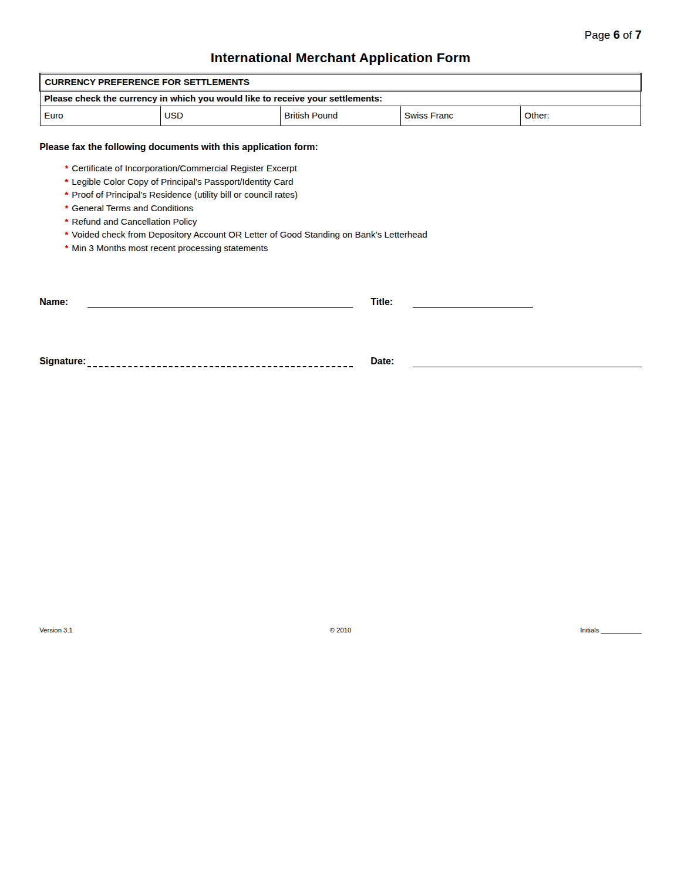Page 6 of 7
International Merchant Application Form
| CURRENCY PREFERENCE FOR SETTLEMENTS |
| Please check the currency in which you would like to receive your settlements: |
| Euro | USD | British Pound | Swiss Franc | Other: |
Please fax the following documents with this application form:
*Certificate of Incorporation/Commercial Register Excerpt
*Legible Color Copy of Principal’s Passport/Identity Card
*Proof of Principal’s Residence (utility bill or council rates)
*General Terms and Conditions
*Refund and Cancellation Policy
*Voided check from Depository Account OR Letter of Good Standing on Bank’s Letterhead
*Min 3 Months most recent processing statements
| Name: | | | Title: | | |
| Signature: | | | Date: | |
| Version 3.1 | © 2010 | Initials ___________ |